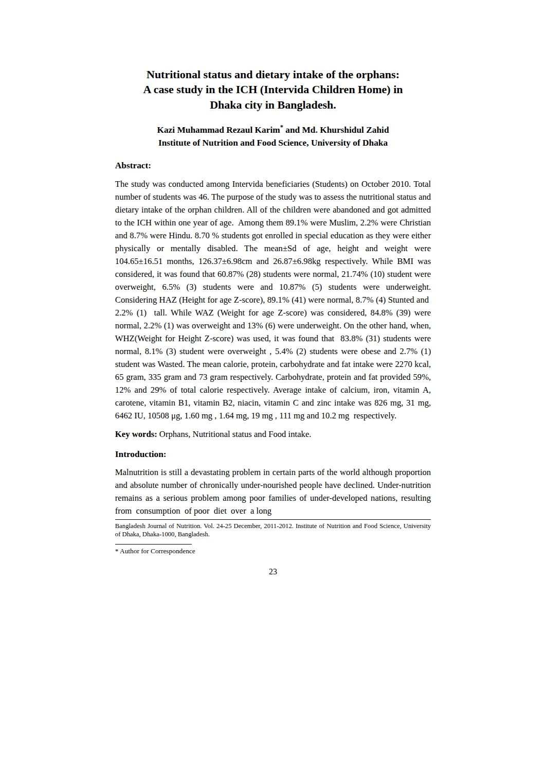Nutritional status and dietary intake of the orphans:
A case study in the ICH (Intervida Children Home) in
Dhaka city in Bangladesh.
Kazi Muhammad Rezaul Karim* and Md. Khurshidul Zahid
Institute of Nutrition and Food Science, University of Dhaka
Abstract:
The study was conducted among Intervida beneficiaries (Students) on October 2010. Total number of students was 46. The purpose of the study was to assess the nutritional status and dietary intake of the orphan children. All of the children were abandoned and got admitted to the ICH within one year of age. Among them 89.1% were Muslim, 2.2% were Christian and 8.7% were Hindu. 8.70 % students got enrolled in special education as they were either physically or mentally disabled. The mean±Sd of age, height and weight were 104.65±16.51 months, 126.37±6.98cm and 26.87±6.98kg respectively. While BMI was considered, it was found that 60.87% (28) students were normal, 21.74% (10) student were overweight, 6.5% (3) students were and 10.87% (5) students were underweight. Considering HAZ (Height for age Z-score), 89.1% (41) were normal, 8.7% (4) Stunted and 2.2% (1) tall. While WAZ (Weight for age Z-score) was considered, 84.8% (39) were normal, 2.2% (1) was overweight and 13% (6) were underweight. On the other hand, when, WHZ(Weight for Height Z-score) was used, it was found that 83.8% (31) students were normal, 8.1% (3) student were overweight , 5.4% (2) students were obese and 2.7% (1) student was Wasted. The mean calorie, protein, carbohydrate and fat intake were 2270 kcal, 65 gram, 335 gram and 73 gram respectively. Carbohydrate, protein and fat provided 59%, 12% and 29% of total calorie respectively. Average intake of calcium, iron, vitamin A, carotene, vitamin B1, vitamin B2, niacin, vitamin C and zinc intake was 826 mg, 31 mg, 6462 IU, 10508 μg, 1.60 mg , 1.64 mg, 19 mg , 111 mg and 10.2 mg respectively.
Key words: Orphans, Nutritional status and Food intake.
Introduction:
Malnutrition is still a devastating problem in certain parts of the world although proportion and absolute number of chronically under-nourished people have declined. Under-nutrition remains as a serious problem among poor families of under-developed nations, resulting from consumption of poor diet over a long
Bangladesh Journal of Nutrition. Vol. 24-25 December, 2011-2012. Institute of Nutrition and Food Science, University of Dhaka, Dhaka-1000, Bangladesh.
* Author for Correspondence
23